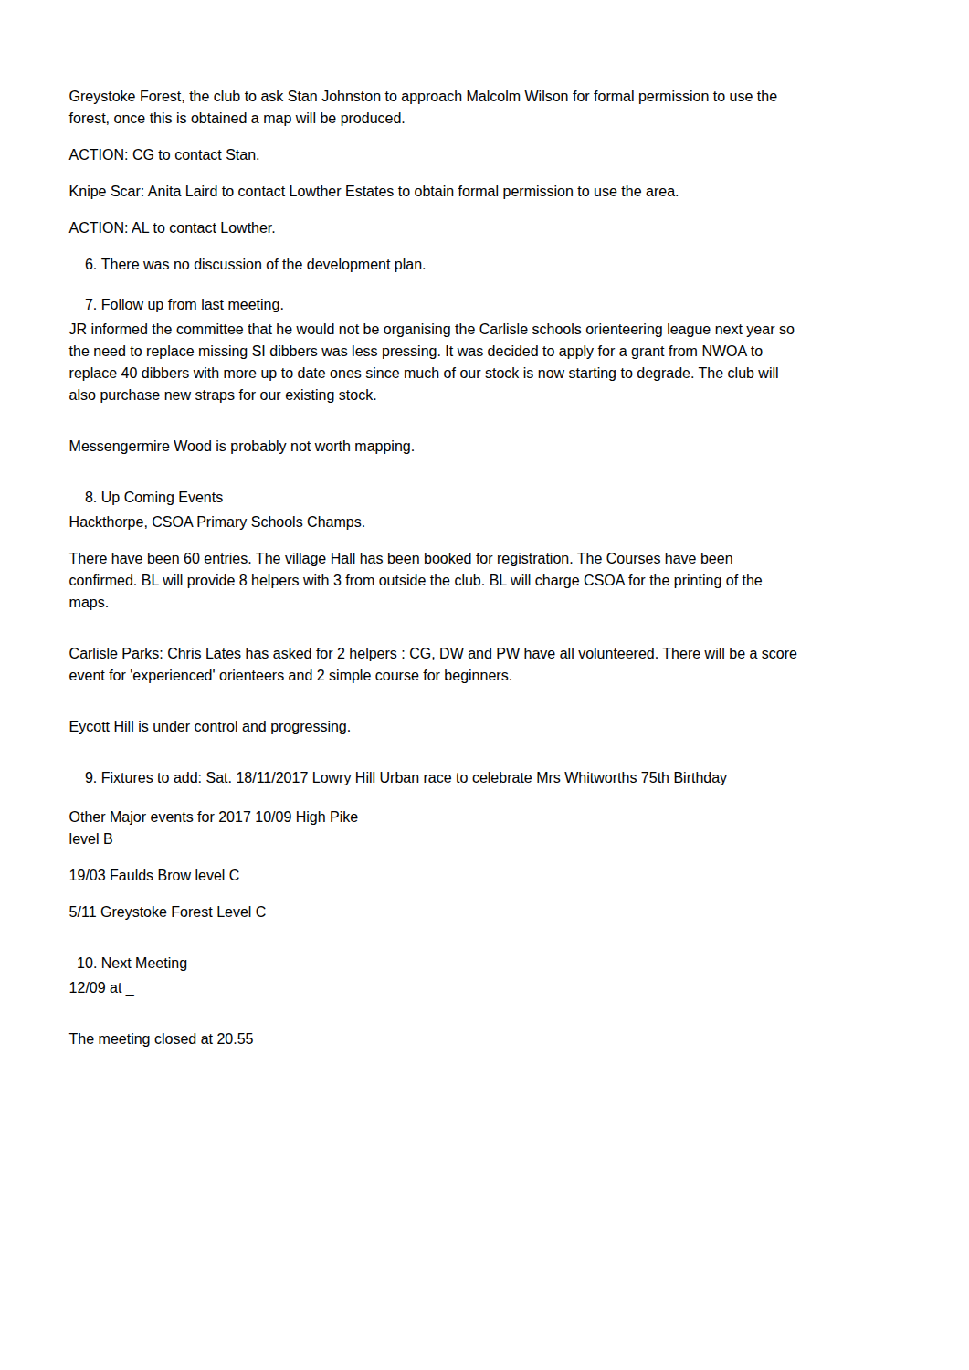Greystoke Forest, the club to ask Stan Johnston to approach Malcolm Wilson for formal permission to use the forest, once this is obtained a map will be produced.
ACTION: CG to contact Stan.
Knipe Scar: Anita Laird to contact Lowther Estates to obtain formal permission to use the area.
ACTION: AL to contact Lowther.
There was no discussion of the development plan.
Follow up from last meeting.
JR informed the committee that he would not be organising the Carlisle schools orienteering league next year so the need to replace missing SI dibbers was less pressing. It was decided to apply for a grant from NWOA to replace 40 dibbers with more up to date ones since much of our stock is now starting to degrade. The club will also purchase new straps for our existing stock.
Messengermire Wood is probably not worth mapping.
Up Coming Events
Hackthorpe, CSOA Primary Schools Champs.
There have been 60 entries. The village Hall has been booked for registration. The Courses have been confirmed. BL will provide 8 helpers with 3 from outside the club. BL will charge CSOA for the printing of the maps.
Carlisle Parks: Chris Lates has asked for 2 helpers : CG, DW and PW have all volunteered. There will be a score event for 'experienced' orienteers and 2 simple course for beginners.
Eycott Hill is under control and progressing.
Fixtures to add: Sat. 18/11/2017 Lowry Hill Urban race to celebrate Mrs Whitworths 75th Birthday
Other Major events for 2017 10/09 High Pike
level B
19/03 Faulds Brow level C
5/11 Greystoke Forest Level C
Next Meeting
12/09 at _
The meeting closed at 20.55